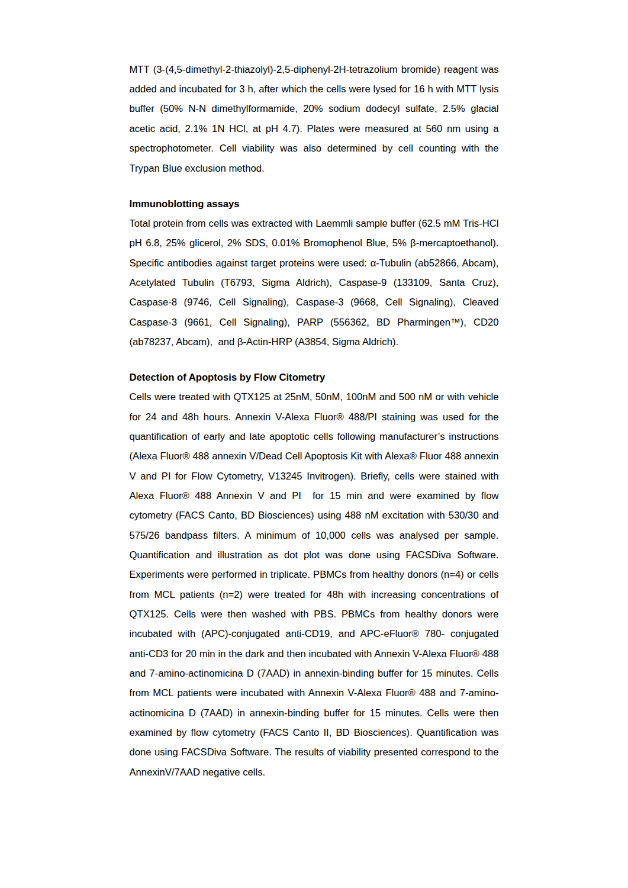MTT (3-(4,5-dimethyl-2-thiazolyl)-2,5-diphenyl-2H-tetrazolium bromide) reagent was added and incubated for 3 h, after which the cells were lysed for 16 h with MTT lysis buffer (50% N-N dimethylformamide, 20% sodium dodecyl sulfate, 2.5% glacial acetic acid, 2.1% 1N HCl, at pH 4.7). Plates were measured at 560 nm using a spectrophotometer. Cell viability was also determined by cell counting with the Trypan Blue exclusion method.
Immunoblotting assays
Total protein from cells was extracted with Laemmli sample buffer (62.5 mM Tris-HCl pH 6.8, 25% glicerol, 2% SDS, 0.01% Bromophenol Blue, 5% β-mercaptoethanol). Specific antibodies against target proteins were used: α-Tubulin (ab52866, Abcam), Acetylated Tubulin (T6793, Sigma Aldrich), Caspase-9 (133109, Santa Cruz), Caspase-8 (9746, Cell Signaling), Caspase-3 (9668, Cell Signaling), Cleaved Caspase-3 (9661, Cell Signaling), PARP (556362, BD Pharmingen™), CD20 (ab78237, Abcam), and β-Actin-HRP (A3854, Sigma Aldrich).
Detection of Apoptosis by Flow Citometry
Cells were treated with QTX125 at 25nM, 50nM, 100nM and 500 nM or with vehicle for 24 and 48h hours. Annexin V-Alexa Fluor® 488/PI staining was used for the quantification of early and late apoptotic cells following manufacturer’s instructions (Alexa Fluor® 488 annexin V/Dead Cell Apoptosis Kit with Alexa® Fluor 488 annexin V and PI for Flow Cytometry, V13245 Invitrogen). Briefly, cells were stained with Alexa Fluor® 488 Annexin V and PI for 15 min and were examined by flow cytometry (FACS Canto, BD Biosciences) using 488 nM excitation with 530/30 and 575/26 bandpass filters. A minimum of 10,000 cells was analysed per sample. Quantification and illustration as dot plot was done using FACSDiva Software. Experiments were performed in triplicate. PBMCs from healthy donors (n=4) or cells from MCL patients (n=2) were treated for 48h with increasing concentrations of QTX125. Cells were then washed with PBS. PBMCs from healthy donors were incubated with (APC)-conjugated anti-CD19, and APC-eFluor® 780- conjugated anti-CD3 for 20 min in the dark and then incubated with Annexin V-Alexa Fluor® 488 and 7-amino-actinomicina D (7AAD) in annexin-binding buffer for 15 minutes. Cells from MCL patients were incubated with Annexin V-Alexa Fluor® 488 and 7-amino-actinomicina D (7AAD) in annexin-binding buffer for 15 minutes. Cells were then examined by flow cytometry (FACS Canto II, BD Biosciences). Quantification was done using FACSDiva Software. The results of viability presented correspond to the AnnexinV/7AAD negative cells.